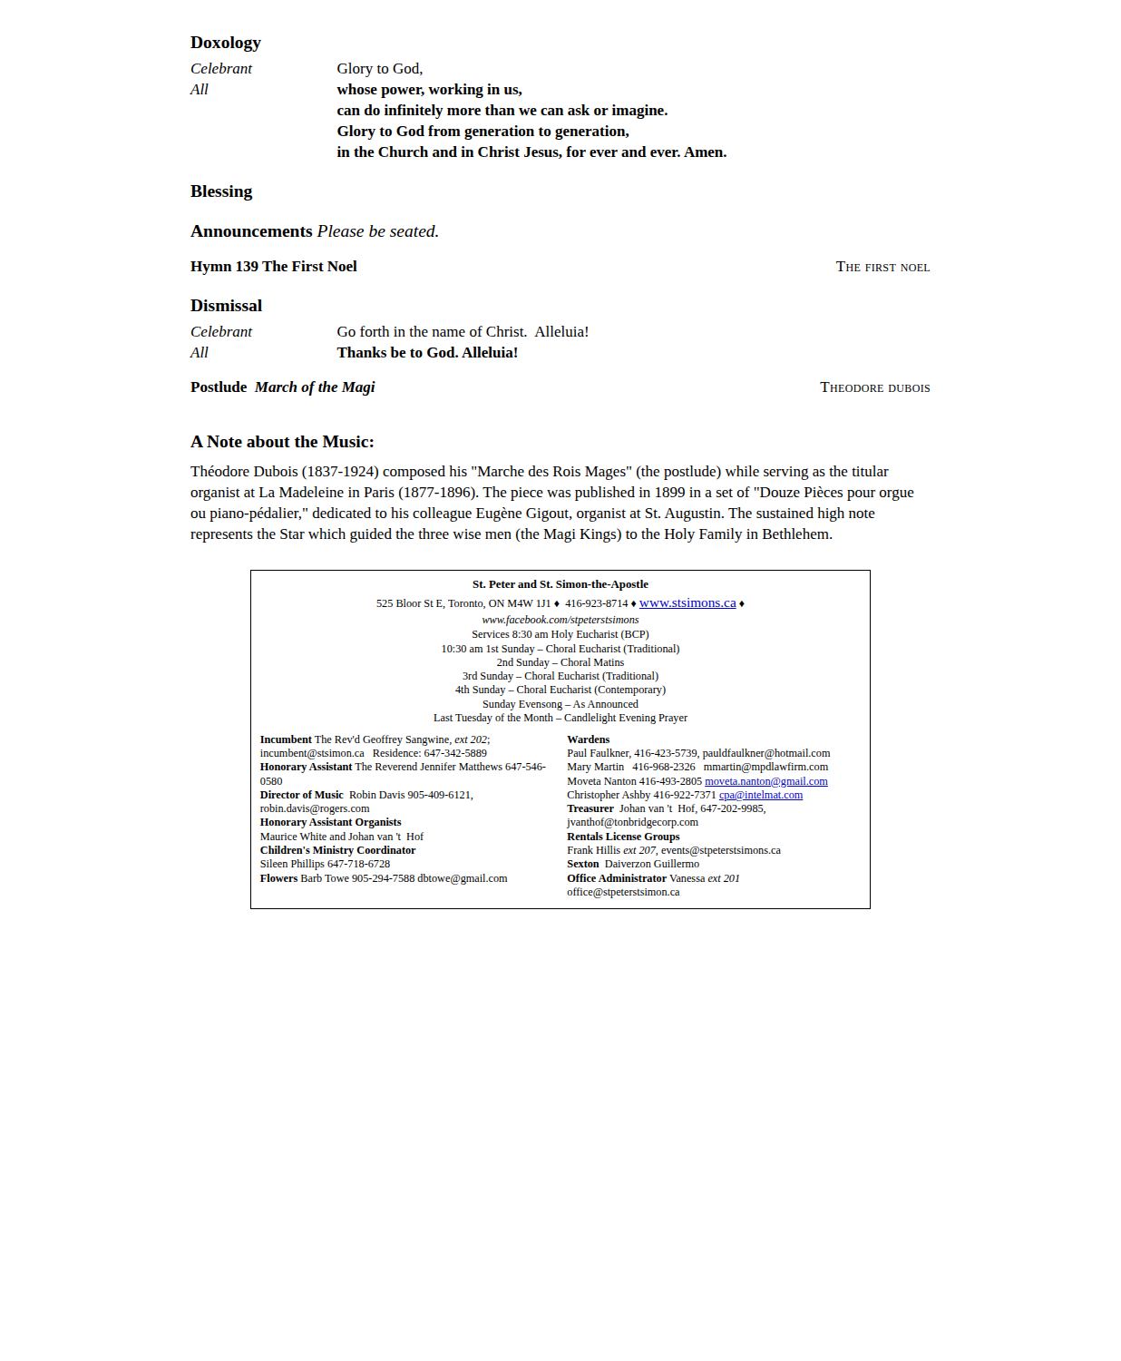Doxology
Celebrant Glory to God,
All whose power, working in us,
can do infinitely more than we can ask or imagine.
Glory to God from generation to generation,
in the Church and in Christ Jesus, for ever and ever. Amen.
Blessing
Announcements Please be seated.
Hymn 139 The First Noel The First Noel
Dismissal
Celebrant Go forth in the name of Christ. Alleluia!
All Thanks be to God. Alleluia!
Postlude March of the Magi Theodore Dubois
A Note about the Music:
Théodore Dubois (1837-1924) composed his "Marche des Rois Mages" (the postlude) while serving as the titular organist at La Madeleine in Paris (1877-1896). The piece was published in 1899 in a set of "Douze Pièces pour orgue ou piano-pédalier," dedicated to his colleague Eugène Gigout, organist at St. Augustin. The sustained high note represents the Star which guided the three wise men (the Magi Kings) to the Holy Family in Bethlehem.
St. Peter and St. Simon-the-Apostle
525 Bloor St E, Toronto, ON M4W 1J1 ♦ 416-923-8714 ♦ www.stsimons.ca ♦
www.facebook.com/stpeterstsimons
Services 8:30 am Holy Eucharist (BCP)
10:30 am 1st Sunday – Choral Eucharist (Traditional)
2nd Sunday – Choral Matins
3rd Sunday – Choral Eucharist (Traditional)
4th Sunday – Choral Eucharist (Contemporary)
Sunday Evensong – As Announced
Last Tuesday of the Month – Candlelight Evening Prayer
Incumbent The Rev'd Geoffrey Sangwine, ext 202; incumbent@stsimon.ca Residence: 647-342-5889
Honorary Assistant The Reverend Jennifer Matthews 647-546-0580
Director of Music Robin Davis 905-409-6121, robin.davis@rogers.com
Honorary Assistant Organists
Maurice White and Johan van 't Hof
Children's Ministry Coordinator
Sileen Phillips 647-718-6728
Flowers Barb Towe 905-294-7588 dbtowe@gmail.com
Wardens
Paul Faulkner, 416-423-5739, pauldfaulkner@hotmail.com
Mary Martin 416-968-2326 mmartin@mpdlawfirm.com
Moveta Nanton 416-493-2805 moveta.nanton@gmail.com
Christopher Ashby 416-922-7371 cpa@intelmat.com
Treasurer Johan van 't Hof, 647-202-9985, jvanthof@tonbridgecorp.com
Rentals License Groups
Frank Hillis ext 207, events@stpeterstsimons.ca
Sexton Daiverzon Guillermo
Office Administrator Vanessa ext 201
office@stpeterstsimon.ca